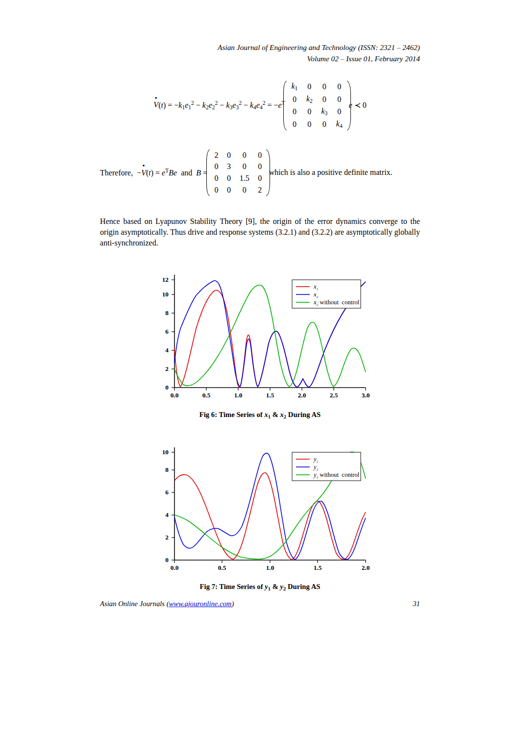Asian Journal of Engineering and Technology (ISSN: 2321 – 2462)
Volume 02 – Issue 01, February 2014
•V(t) = −k1e12 − k2e22 − k3e32 − k4e42 = −eT
| k 1 | 0 | 0 | 0 |
| 0 | k 2 | 0 | 0 |
| 0 | 0 | k 3 | 0 |
| 0 | 0 | 0 | k 4 |
e ≺ 0
Therefore, −•V(t) = eTBe and B =
| 2 | 0 | 0 | 0 |
| 0 | 3 | 0 | 0 |
| 0 | 0 | 1.5 | 0 |
| 0 | 0 | 0 | 2 |
which is also a positive definite matrix.
Hence based on Lyapunov Stability Theory [9], the origin of the error dynamics converge to the origin asymptotically. Thus drive and response systems (3.2.1) and (3.2.2) are asymptotically globally anti-synchronized.
0 2 4 6 8 10 12 0.0 0.5 1.0 1.5 2.0 2.5 3.0 x1 x2 x2 without control
Fig 6: Time Series of x1 & x2 During AS
0 2 4 6 8 10 0.0 0.5 1.0 1.5 2.0 y1 y2 y2 without control
Fig 7: Time Series of y1 & y2 During AS
Asian Online Journals (www.ajouronline.com) 31